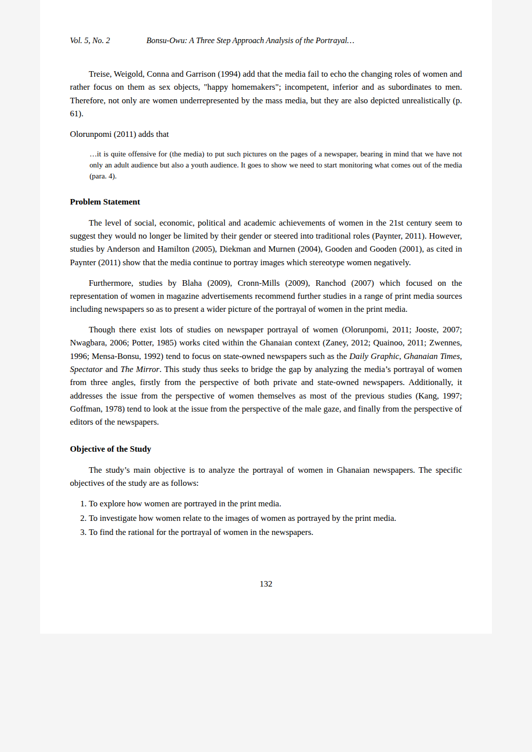Vol. 5, No. 2 Bonsu-Owu: A Three Step Approach Analysis of the Portrayal…
Treise, Weigold, Conna and Garrison (1994) add that the media fail to echo the changing roles of women and rather focus on them as sex objects, "happy homemakers"; incompetent, inferior and as subordinates to men. Therefore, not only are women underrepresented by the mass media, but they are also depicted unrealistically (p. 61).
Olorunpomi (2011) adds that
…it is quite offensive for (the media) to put such pictures on the pages of a newspaper, bearing in mind that we have not only an adult audience but also a youth audience. It goes to show we need to start monitoring what comes out of the media (para. 4).
Problem Statement
The level of social, economic, political and academic achievements of women in the 21st century seem to suggest they would no longer be limited by their gender or steered into traditional roles (Paynter, 2011). However, studies by Anderson and Hamilton (2005), Diekman and Murnen (2004), Gooden and Gooden (2001), as cited in Paynter (2011) show that the media continue to portray images which stereotype women negatively.
Furthermore, studies by Blaha (2009), Cronn-Mills (2009), Ranchod (2007) which focused on the representation of women in magazine advertisements recommend further studies in a range of print media sources including newspapers so as to present a wider picture of the portrayal of women in the print media.
Though there exist lots of studies on newspaper portrayal of women (Olorunpomi, 2011; Jooste, 2007; Nwagbara, 2006; Potter, 1985) works cited within the Ghanaian context (Zaney, 2012; Quainoo, 2011; Zwennes, 1996; Mensa-Bonsu, 1992) tend to focus on state-owned newspapers such as the Daily Graphic, Ghanaian Times, Spectator and The Mirror. This study thus seeks to bridge the gap by analyzing the media’s portrayal of women from three angles, firstly from the perspective of both private and state-owned newspapers. Additionally, it addresses the issue from the perspective of women themselves as most of the previous studies (Kang, 1997; Goffman, 1978) tend to look at the issue from the perspective of the male gaze, and finally from the perspective of editors of the newspapers.
Objective of the Study
The study’s main objective is to analyze the portrayal of women in Ghanaian newspapers. The specific objectives of the study are as follows:
To explore how women are portrayed in the print media.
To investigate how women relate to the images of women as portrayed by the print media.
To find the rational for the portrayal of women in the newspapers.
132